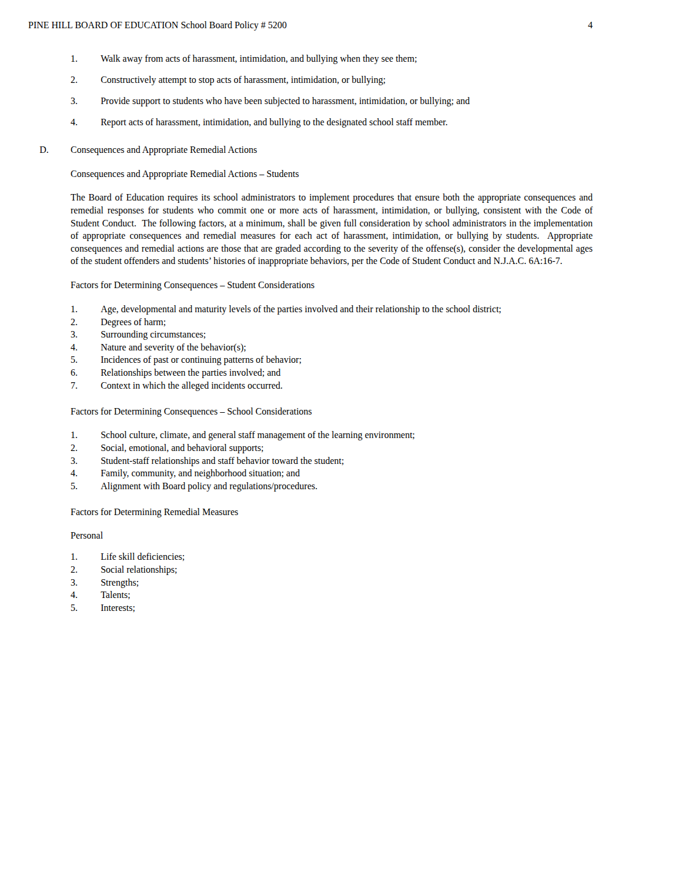PINE HILL BOARD OF EDUCATION School Board Policy # 5200
4
1. Walk away from acts of harassment, intimidation, and bullying when they see them;
2. Constructively attempt to stop acts of harassment, intimidation, or bullying;
3. Provide support to students who have been subjected to harassment, intimidation, or bullying; and
4. Report acts of harassment, intimidation, and bullying to the designated school staff member.
D.
Consequences and Appropriate Remedial Actions
Consequences and Appropriate Remedial Actions – Students
The Board of Education requires its school administrators to implement procedures that ensure both the appropriate consequences and remedial responses for students who commit one or more acts of harassment, intimidation, or bullying, consistent with the Code of Student Conduct. The following factors, at a minimum, shall be given full consideration by school administrators in the implementation of appropriate consequences and remedial measures for each act of harassment, intimidation, or bullying by students. Appropriate consequences and remedial actions are those that are graded according to the severity of the offense(s), consider the developmental ages of the student offenders and students’ histories of inappropriate behaviors, per the Code of Student Conduct and N.J.A.C. 6A:16-7.
Factors for Determining Consequences – Student Considerations
1. Age, developmental and maturity levels of the parties involved and their relationship to the school district;
2. Degrees of harm;
3. Surrounding circumstances;
4. Nature and severity of the behavior(s);
5. Incidences of past or continuing patterns of behavior;
6. Relationships between the parties involved; and
7. Context in which the alleged incidents occurred.
Factors for Determining Consequences – School Considerations
1. School culture, climate, and general staff management of the learning environment;
2. Social, emotional, and behavioral supports;
3. Student-staff relationships and staff behavior toward the student;
4. Family, community, and neighborhood situation; and
5. Alignment with Board policy and regulations/procedures.
Factors for Determining Remedial Measures
Personal
1. Life skill deficiencies;
2. Social relationships;
3. Strengths;
4. Talents;
5. Interests;